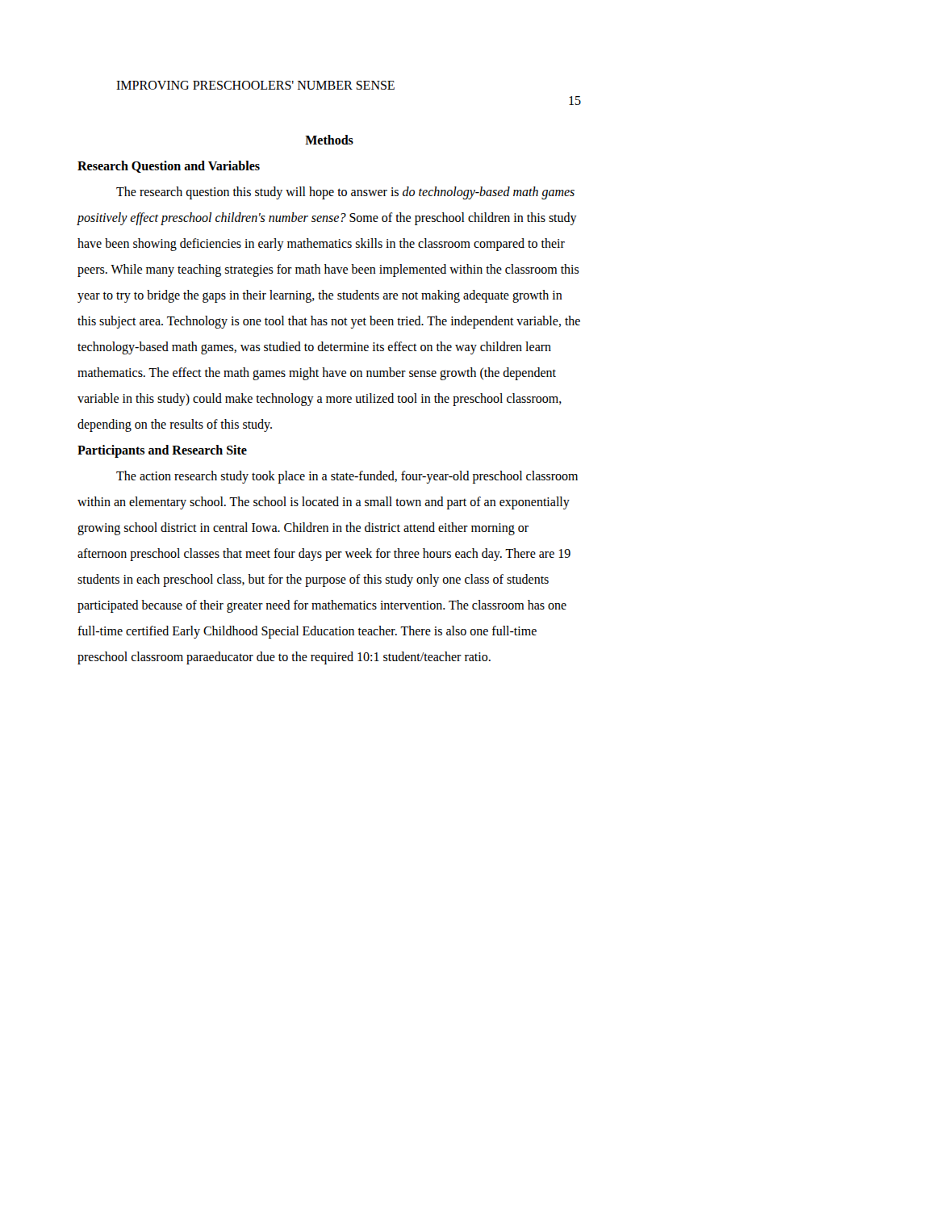Improving Preschoolers' Number Sense
15
Methods
Research Question and Variables
The research question this study will hope to answer is do technology-based math games positively effect preschool children's number sense? Some of the preschool children in this study have been showing deficiencies in early mathematics skills in the classroom compared to their peers. While many teaching strategies for math have been implemented within the classroom this year to try to bridge the gaps in their learning, the students are not making adequate growth in this subject area. Technology is one tool that has not yet been tried. The independent variable, the technology-based math games, was studied to determine its effect on the way children learn mathematics. The effect the math games might have on number sense growth (the dependent variable in this study) could make technology a more utilized tool in the preschool classroom, depending on the results of this study.
Participants and Research Site
The action research study took place in a state-funded, four-year-old preschool classroom within an elementary school. The school is located in a small town and part of an exponentially growing school district in central Iowa. Children in the district attend either morning or afternoon preschool classes that meet four days per week for three hours each day. There are 19 students in each preschool class, but for the purpose of this study only one class of students participated because of their greater need for mathematics intervention. The classroom has one full-time certified Early Childhood Special Education teacher. There is also one full-time preschool classroom paraeducator due to the required 10:1 student/teacher ratio.